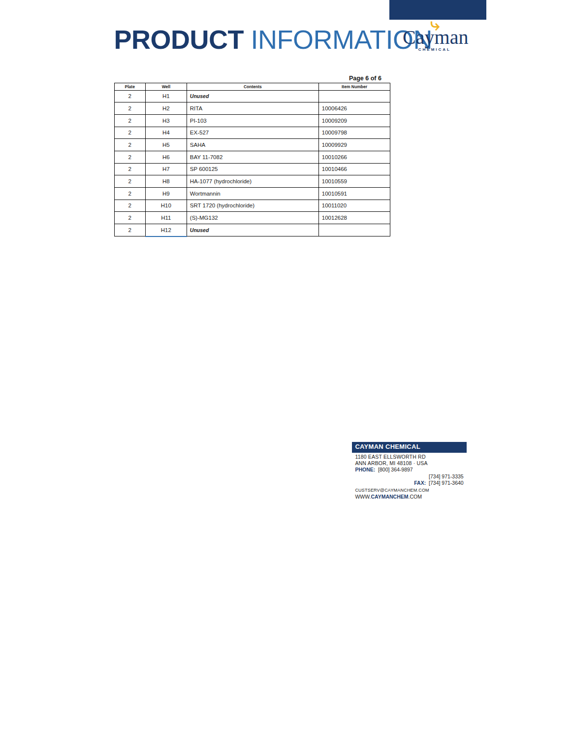PRODUCT INFORMATION
⤷
Cayman
CHEMICAL
Page 6 of 6
| Plate | Well | Contents | Item Number |
| --- | --- | --- | --- |
| 2 | H1 | Unused | |
| 2 | H2 | RITA | 10006426 |
| 2 | H3 | PI-103 | 10009209 |
| 2 | H4 | EX-527 | 10009798 |
| 2 | H5 | SAHA | 10009929 |
| 2 | H6 | BAY 11-7082 | 10010266 |
| 2 | H7 | SP 600125 | 10010466 |
| 2 | H8 | HA-1077 (hydrochloride) | 10010559 |
| 2 | H9 | Wortmannin | 10010591 |
| 2 | H10 | SRT 1720 (hydrochloride) | 10011020 |
| 2 | H11 | (S)-MG132 | 10012628 |
| 2 | H12 | Unused | |
CAYMAN CHEMICAL
1180 EAST ELLSWORTH RD
ANN ARBOR, MI 48108 · USA
PHONE: [800] 364-9897
[734] 971-3335
FAX: [734] 971-3640
CUSTSERV@CAYMANCHEM.COM
WWW.CAYMANCHEM.COM